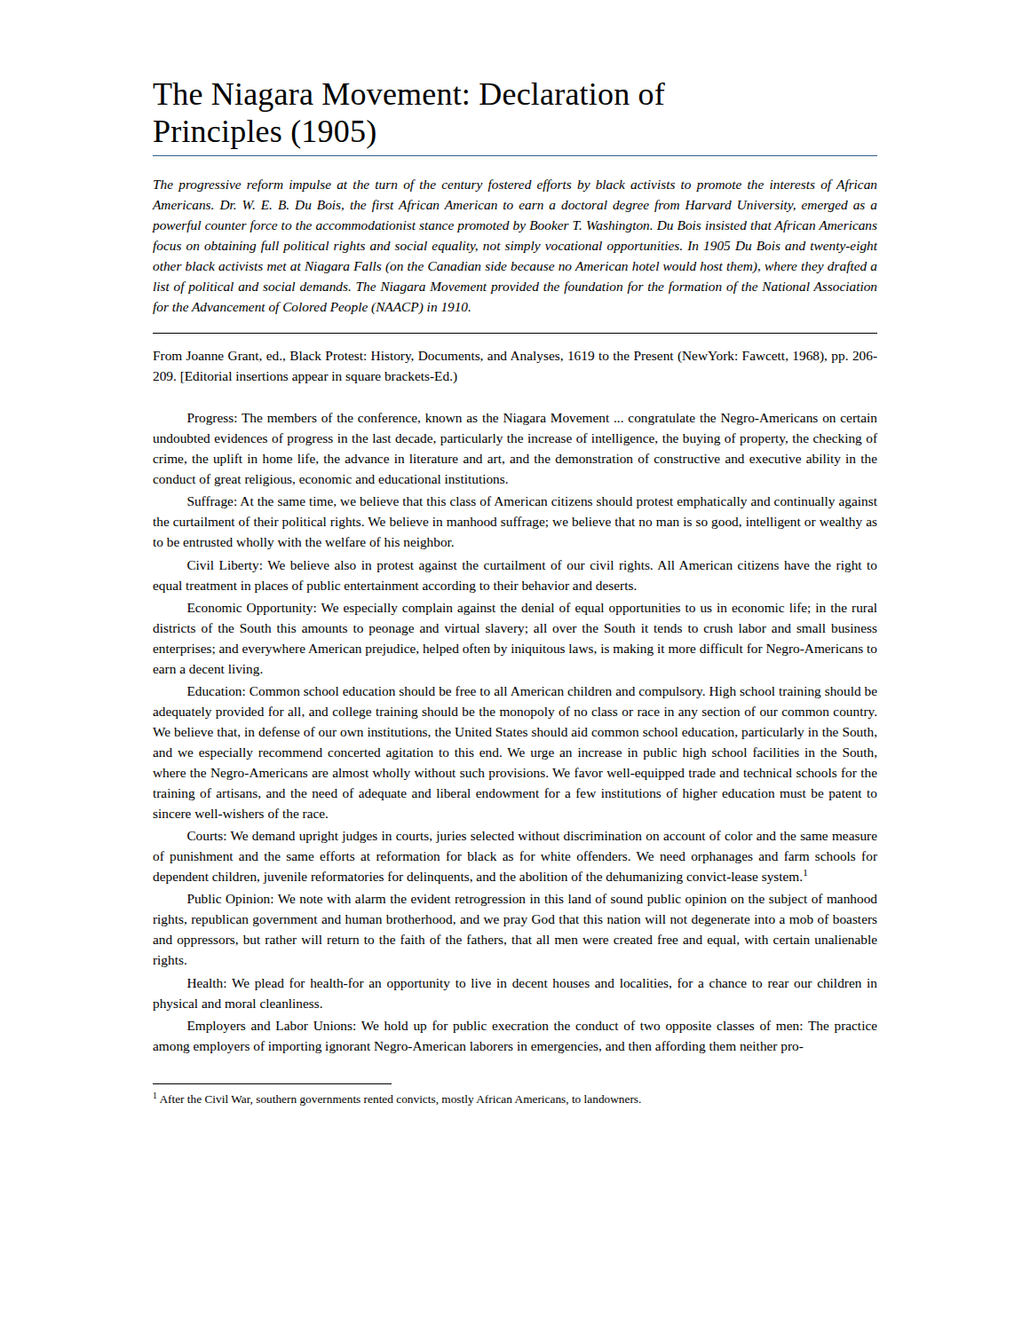The Niagara Movement: Declaration of
Principles (1905)
The progressive reform impulse at the turn of the century fostered efforts by black activists to promote the interests of African Americans. Dr. W. E. B. Du Bois, the first African American to earn a doctoral degree from Harvard University, emerged as a powerful counter force to the accommodationist stance promoted by Booker T. Washington. Du Bois insisted that African Americans focus on obtaining full political rights and social equality, not simply vocational opportunities. In 1905 Du Bois and twenty-eight other black activists met at Niagara Falls (on the Canadian side because no American hotel would host them), where they drafted a list of political and social demands. The Niagara Movement provided the foundation for the formation of the National Association for the Advancement of Colored People (NAACP) in 1910.
From Joanne Grant, ed., Black Protest: History, Documents, and Analyses, 1619 to the Present (NewYork: Fawcett, 1968), pp. 206-209. [Editorial insertions appear in square brackets-Ed.)
Progress: The members of the conference, known as the Niagara Movement ... congratulate the Negro-Americans on certain undoubted evidences of progress in the last decade, particularly the increase of intelligence, the buying of property, the checking of crime, the uplift in home life, the advance in literature and art, and the demonstration of constructive and executive ability in the conduct of great religious, economic and educational institutions.
Suffrage: At the same time, we believe that this class of American citizens should protest emphatically and continually against the curtailment of their political rights. We believe in manhood suffrage; we believe that no man is so good, intelligent or wealthy as to be entrusted wholly with the welfare of his neighbor.
Civil Liberty: We believe also in protest against the curtailment of our civil rights. All American citizens have the right to equal treatment in places of public entertainment according to their behavior and deserts.
Economic Opportunity: We especially complain against the denial of equal opportunities to us in economic life; in the rural districts of the South this amounts to peonage and virtual slavery; all over the South it tends to crush labor and small business enterprises; and everywhere American prejudice, helped often by iniquitous laws, is making it more difficult for Negro-Americans to earn a decent living.
Education: Common school education should be free to all American children and compulsory. High school training should be adequately provided for all, and college training should be the monopoly of no class or race in any section of our common country. We believe that, in defense of our own institutions, the United States should aid common school education, particularly in the South, and we especially recommend concerted agitation to this end. We urge an increase in public high school facilities in the South, where the Negro-Americans are almost wholly without such provisions. We favor well-equipped trade and technical schools for the training of artisans, and the need of adequate and liberal endowment for a few institutions of higher education must be patent to sincere well-wishers of the race.
Courts: We demand upright judges in courts, juries selected without discrimination on account of color and the same measure of punishment and the same efforts at reformation for black as for white offenders. We need orphanages and farm schools for dependent children, juvenile reformatories for delinquents, and the abolition of the dehumanizing convict-lease system.1
Public Opinion: We note with alarm the evident retrogression in this land of sound public opinion on the subject of manhood rights, republican government and human brotherhood, and we pray God that this nation will not degenerate into a mob of boasters and oppressors, but rather will return to the faith of the fathers, that all men were created free and equal, with certain unalienable rights.
Health: We plead for health-for an opportunity to live in decent houses and localities, for a chance to rear our children in physical and moral cleanliness.
Employers and Labor Unions: We hold up for public execration the conduct of two opposite classes of men: The practice among employers of importing ignorant Negro-American laborers in emergencies, and then affording them neither pro-
1 After the Civil War, southern governments rented convicts, mostly African Americans, to landowners.